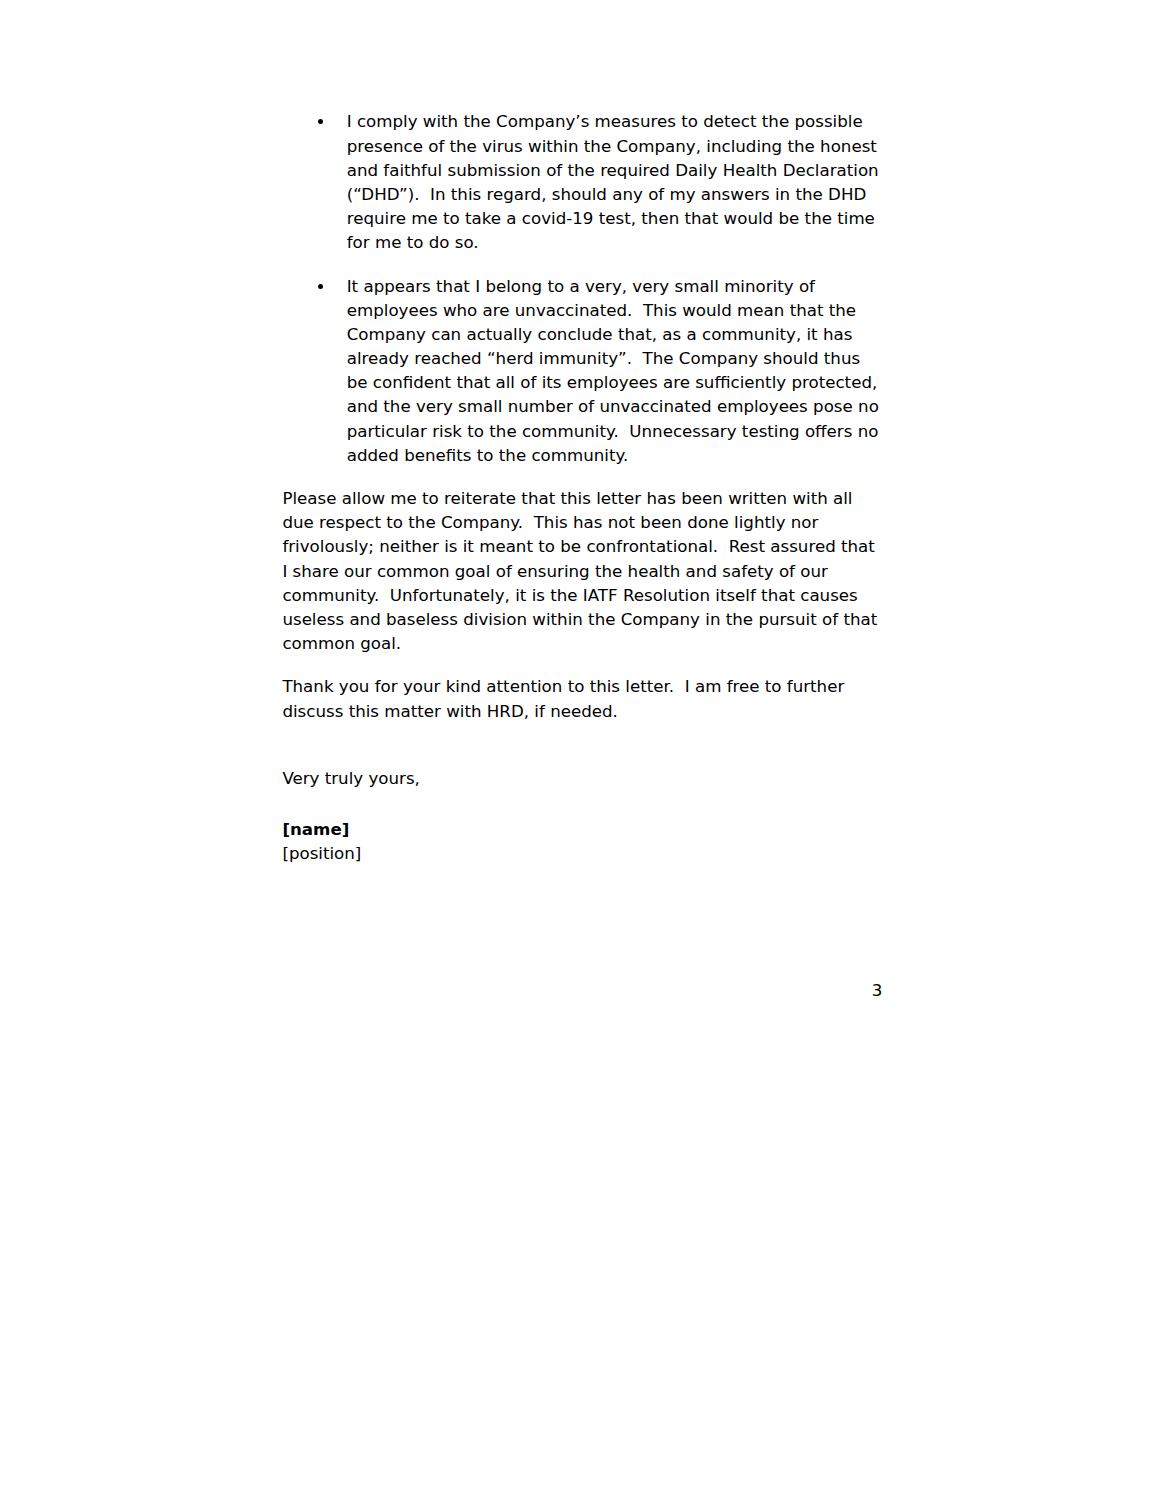I comply with the Company’s measures to detect the possible presence of the virus within the Company, including the honest and faithful submission of the required Daily Health Declaration (“DHD”). In this regard, should any of my answers in the DHD require me to take a covid-19 test, then that would be the time for me to do so.
It appears that I belong to a very, very small minority of employees who are unvaccinated. This would mean that the Company can actually conclude that, as a community, it has already reached “herd immunity”. The Company should thus be confident that all of its employees are sufficiently protected, and the very small number of unvaccinated employees pose no particular risk to the community. Unnecessary testing offers no added benefits to the community.
Please allow me to reiterate that this letter has been written with all due respect to the Company. This has not been done lightly nor frivolously; neither is it meant to be confrontational. Rest assured that I share our common goal of ensuring the health and safety of our community. Unfortunately, it is the IATF Resolution itself that causes useless and baseless division within the Company in the pursuit of that common goal.
Thank you for your kind attention to this letter. I am free to further discuss this matter with HRD, if needed.
Very truly yours,
[name]
[position]
3